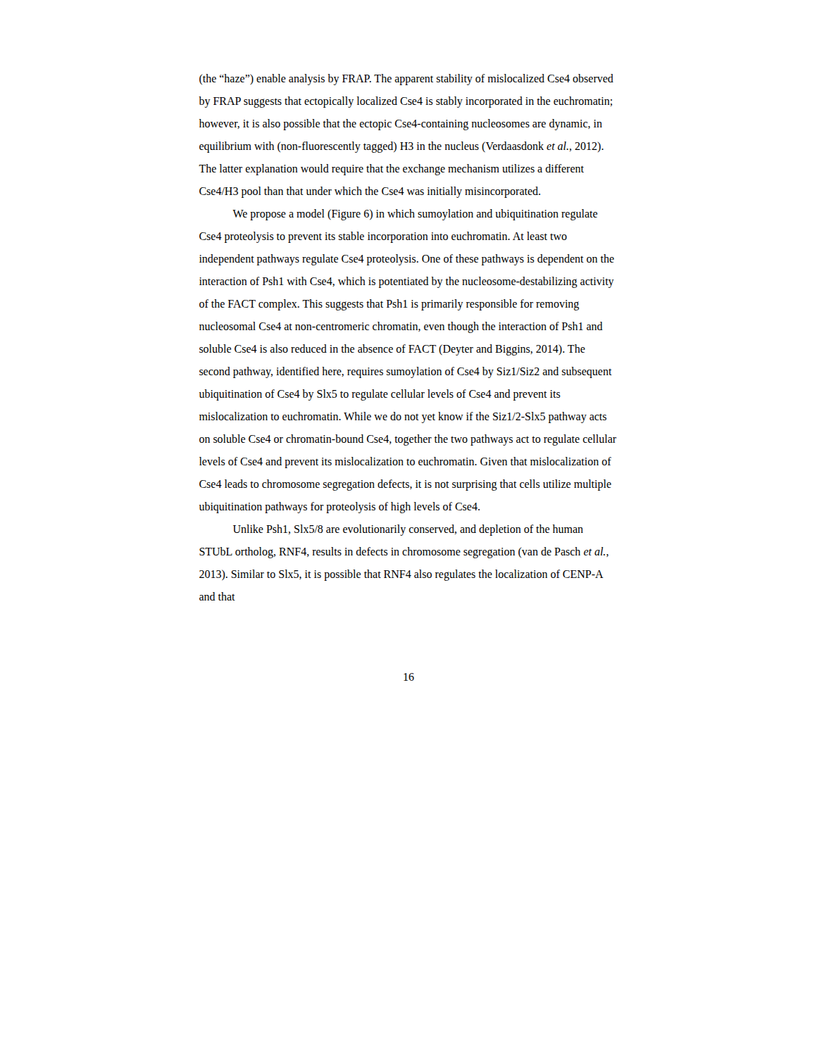(the “haze”) enable analysis by FRAP. The apparent stability of mislocalized Cse4 observed by FRAP suggests that ectopically localized Cse4 is stably incorporated in the euchromatin; however, it is also possible that the ectopic Cse4-containing nucleosomes are dynamic, in equilibrium with (non-fluorescently tagged) H3 in the nucleus (Verdaasdonk et al., 2012). The latter explanation would require that the exchange mechanism utilizes a different Cse4/H3 pool than that under which the Cse4 was initially misincorporated.
We propose a model (Figure 6) in which sumoylation and ubiquitination regulate Cse4 proteolysis to prevent its stable incorporation into euchromatin. At least two independent pathways regulate Cse4 proteolysis. One of these pathways is dependent on the interaction of Psh1 with Cse4, which is potentiated by the nucleosome-destabilizing activity of the FACT complex. This suggests that Psh1 is primarily responsible for removing nucleosomal Cse4 at non-centromeric chromatin, even though the interaction of Psh1 and soluble Cse4 is also reduced in the absence of FACT (Deyter and Biggins, 2014). The second pathway, identified here, requires sumoylation of Cse4 by Siz1/Siz2 and subsequent ubiquitination of Cse4 by Slx5 to regulate cellular levels of Cse4 and prevent its mislocalization to euchromatin. While we do not yet know if the Siz1/2-Slx5 pathway acts on soluble Cse4 or chromatin-bound Cse4, together the two pathways act to regulate cellular levels of Cse4 and prevent its mislocalization to euchromatin. Given that mislocalization of Cse4 leads to chromosome segregation defects, it is not surprising that cells utilize multiple ubiquitination pathways for proteolysis of high levels of Cse4.
Unlike Psh1, Slx5/8 are evolutionarily conserved, and depletion of the human STUbL ortholog, RNF4, results in defects in chromosome segregation (van de Pasch et al., 2013). Similar to Slx5, it is possible that RNF4 also regulates the localization of CENP-A and that
16